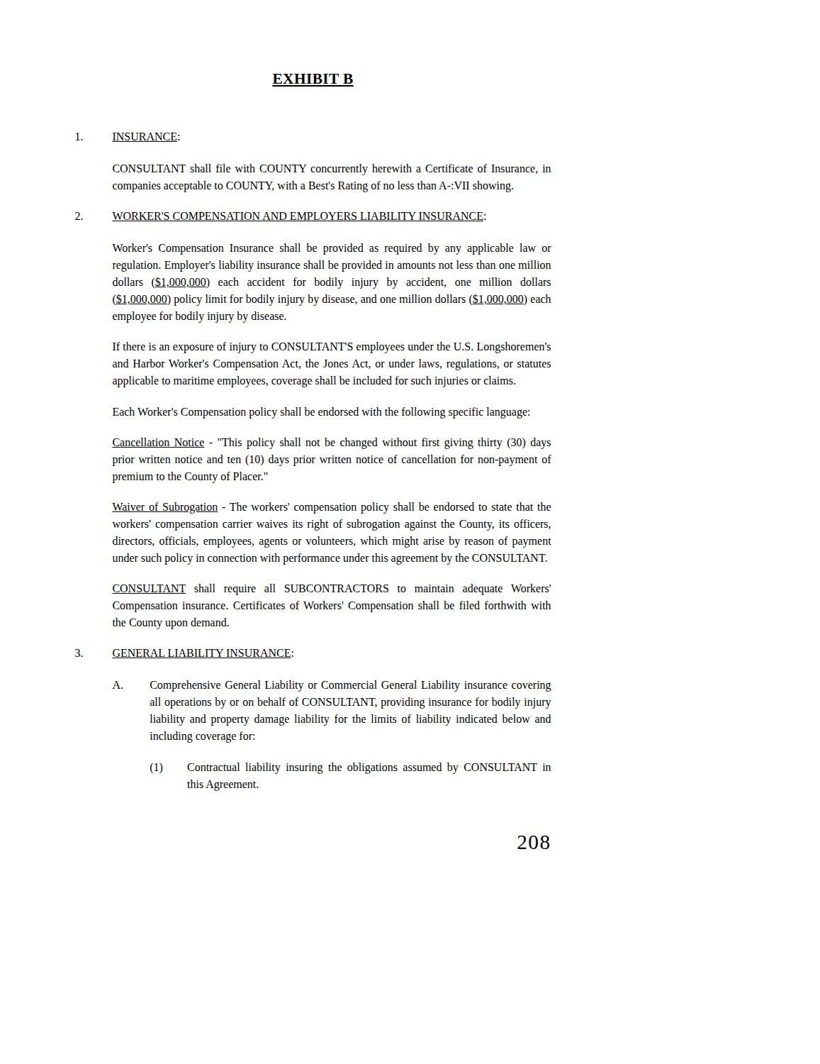EXHIBIT B
1.
INSURANCE:
CONSULTANT shall file with COUNTY concurrently herewith a Certificate of Insurance, in companies acceptable to COUNTY, with a Best's Rating of no less than A-:VII showing.
2.
WORKER'S COMPENSATION AND EMPLOYERS LIABILITY INSURANCE:
Worker's Compensation Insurance shall be provided as required by any applicable law or regulation. Employer's liability insurance shall be provided in amounts not less than one million dollars ($1,000,000) each accident for bodily injury by accident, one million dollars ($1,000,000) policy limit for bodily injury by disease, and one million dollars ($1,000,000) each employee for bodily injury by disease.
If there is an exposure of injury to CONSULTANT'S employees under the U.S. Longshoremen's and Harbor Worker's Compensation Act, the Jones Act, or under laws, regulations, or statutes applicable to maritime employees, coverage shall be included for such injuries or claims.
Each Worker's Compensation policy shall be endorsed with the following specific language:
Cancellation Notice - "This policy shall not be changed without first giving thirty (30) days prior written notice and ten (10) days prior written notice of cancellation for non-payment of premium to the County of Placer."
Waiver of Subrogation - The workers' compensation policy shall be endorsed to state that the workers' compensation carrier waives its right of subrogation against the County, its officers, directors, officials, employees, agents or volunteers, which might arise by reason of payment under such policy in connection with performance under this agreement by the CONSULTANT.
CONSULTANT shall require all SUBCONTRACTORS to maintain adequate Workers' Compensation insurance. Certificates of Workers' Compensation shall be filed forthwith with the County upon demand.
3.
GENERAL LIABILITY INSURANCE:
A.
Comprehensive General Liability or Commercial General Liability insurance covering all operations by or on behalf of CONSULTANT, providing insurance for bodily injury liability and property damage liability for the limits of liability indicated below and including coverage for:
(1)
Contractual liability insuring the obligations assumed by CONSULTANT in this Agreement.
208